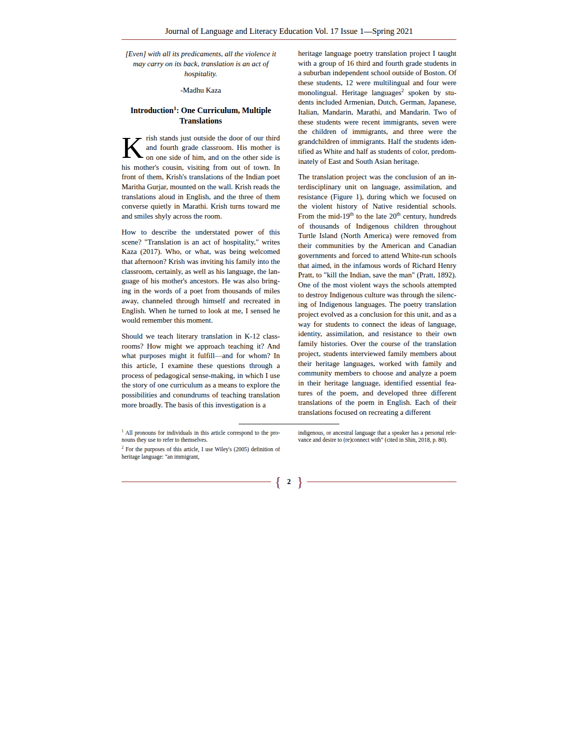Journal of Language and Literacy Education Vol. 17 Issue 1—Spring 2021
[Even] with all its predicaments, all the violence it may carry on its back, translation is an act of hospitality.
-Madhu Kaza
Introduction1: One Curriculum, Multiple Translations
Krish stands just outside the door of our third and fourth grade classroom. His mother is on one side of him, and on the other side is his mother's cousin, visiting from out of town. In front of them, Krish's translations of the Indian poet Maritha Gurjar, mounted on the wall. Krish reads the translations aloud in English, and the three of them converse quietly in Marathi. Krish turns toward me and smiles shyly across the room.
How to describe the understated power of this scene? "Translation is an act of hospitality," writes Kaza (2017). Who, or what, was being welcomed that afternoon? Krish was inviting his family into the classroom, certainly, as well as his language, the language of his mother's ancestors. He was also bringing in the words of a poet from thousands of miles away, channeled through himself and recreated in English. When he turned to look at me, I sensed he would remember this moment.
Should we teach literary translation in K-12 classrooms? How might we approach teaching it? And what purposes might it fulfill—and for whom? In this article, I examine these questions through a process of pedagogical sense-making, in which I use the story of one curriculum as a means to explore the possibilities and conundrums of teaching translation more broadly. The basis of this investigation is a
heritage language poetry translation project I taught with a group of 16 third and fourth grade students in a suburban independent school outside of Boston. Of these students, 12 were multilingual and four were monolingual. Heritage languages2 spoken by students included Armenian, Dutch, German, Japanese, Italian, Mandarin, Marathi, and Mandarin. Two of these students were recent immigrants, seven were the children of immigrants, and three were the grandchildren of immigrants. Half the students identified as White and half as students of color, predominately of East and South Asian heritage.
The translation project was the conclusion of an interdisciplinary unit on language, assimilation, and resistance (Figure 1), during which we focused on the violent history of Native residential schools. From the mid-19th to the late 20th century, hundreds of thousands of Indigenous children throughout Turtle Island (North America) were removed from their communities by the American and Canadian governments and forced to attend White-run schools that aimed, in the infamous words of Richard Henry Pratt, to "kill the Indian, save the man" (Pratt, 1892). One of the most violent ways the schools attempted to destroy Indigenous culture was through the silencing of Indigenous languages. The poetry translation project evolved as a conclusion for this unit, and as a way for students to connect the ideas of language, identity, assimilation, and resistance to their own family histories. Over the course of the translation project, students interviewed family members about their heritage languages, worked with family and community members to choose and analyze a poem in their heritage language, identified essential features of the poem, and developed three different translations of the poem in English. Each of their translations focused on recreating a different
1 All pronouns for individuals in this article correspond to the pronouns they use to refer to themselves.
2 For the purposes of this article, I use Wiley's (2005) definition of heritage language: "an immigrant,
indigenous, or ancestral language that a speaker has a personal relevance and desire to (re)connect with" (cited in Shin, 2018, p. 80).
{ 2 }